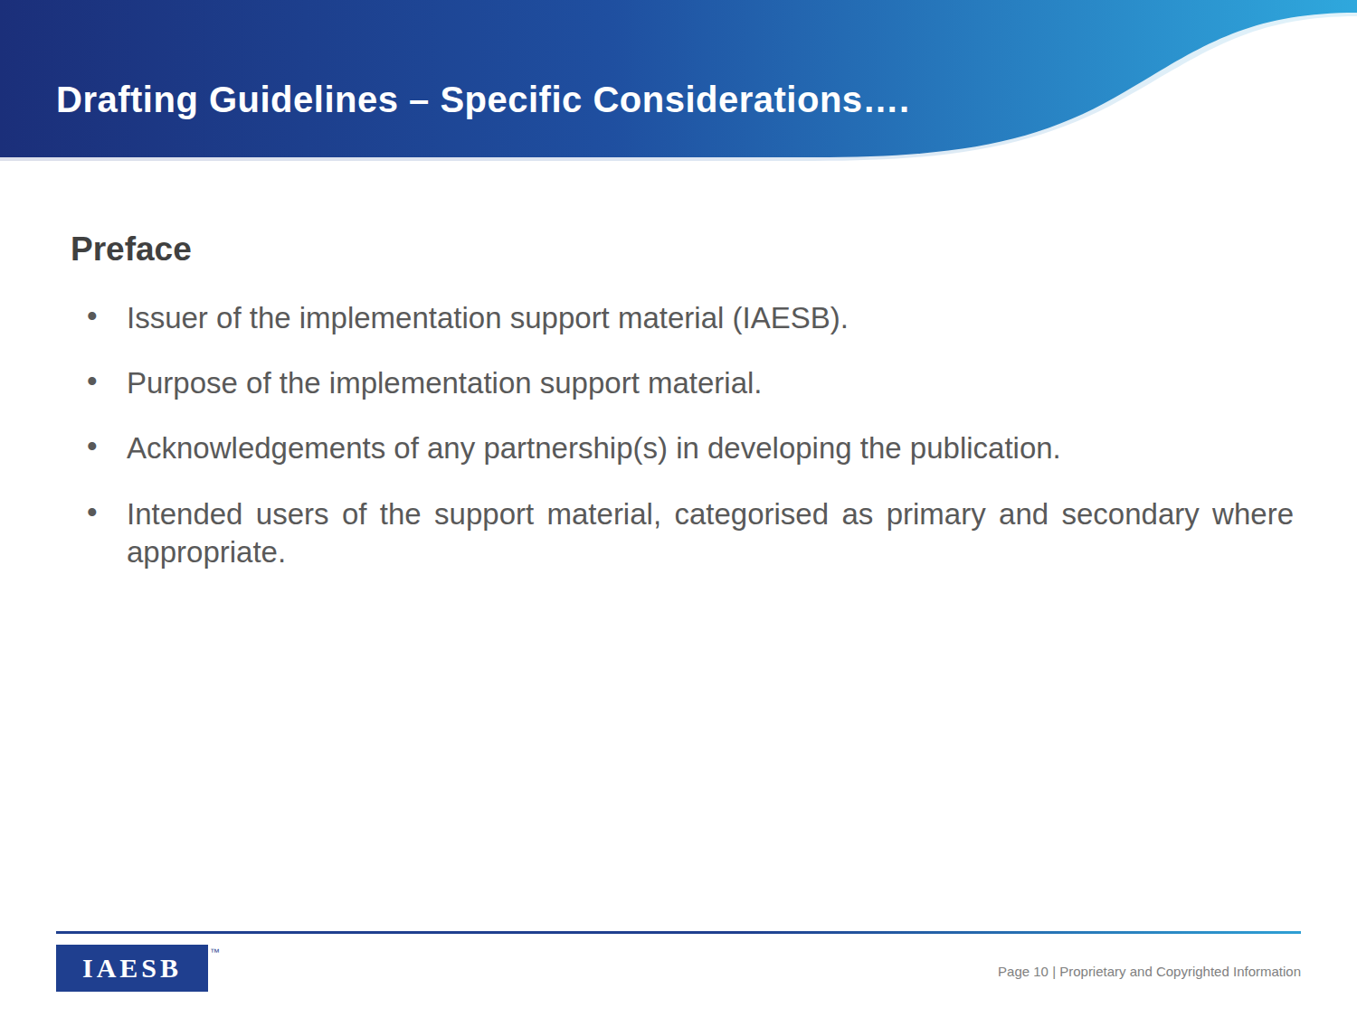Drafting Guidelines – Specific Considerations….
Preface
Issuer of the implementation support material (IAESB).
Purpose of the implementation support material.
Acknowledgements of any partnership(s) in developing the publication.
Intended users of the support material, categorised as primary and secondary where appropriate.
IAESB
™
Page 10 | Proprietary and Copyrighted Information